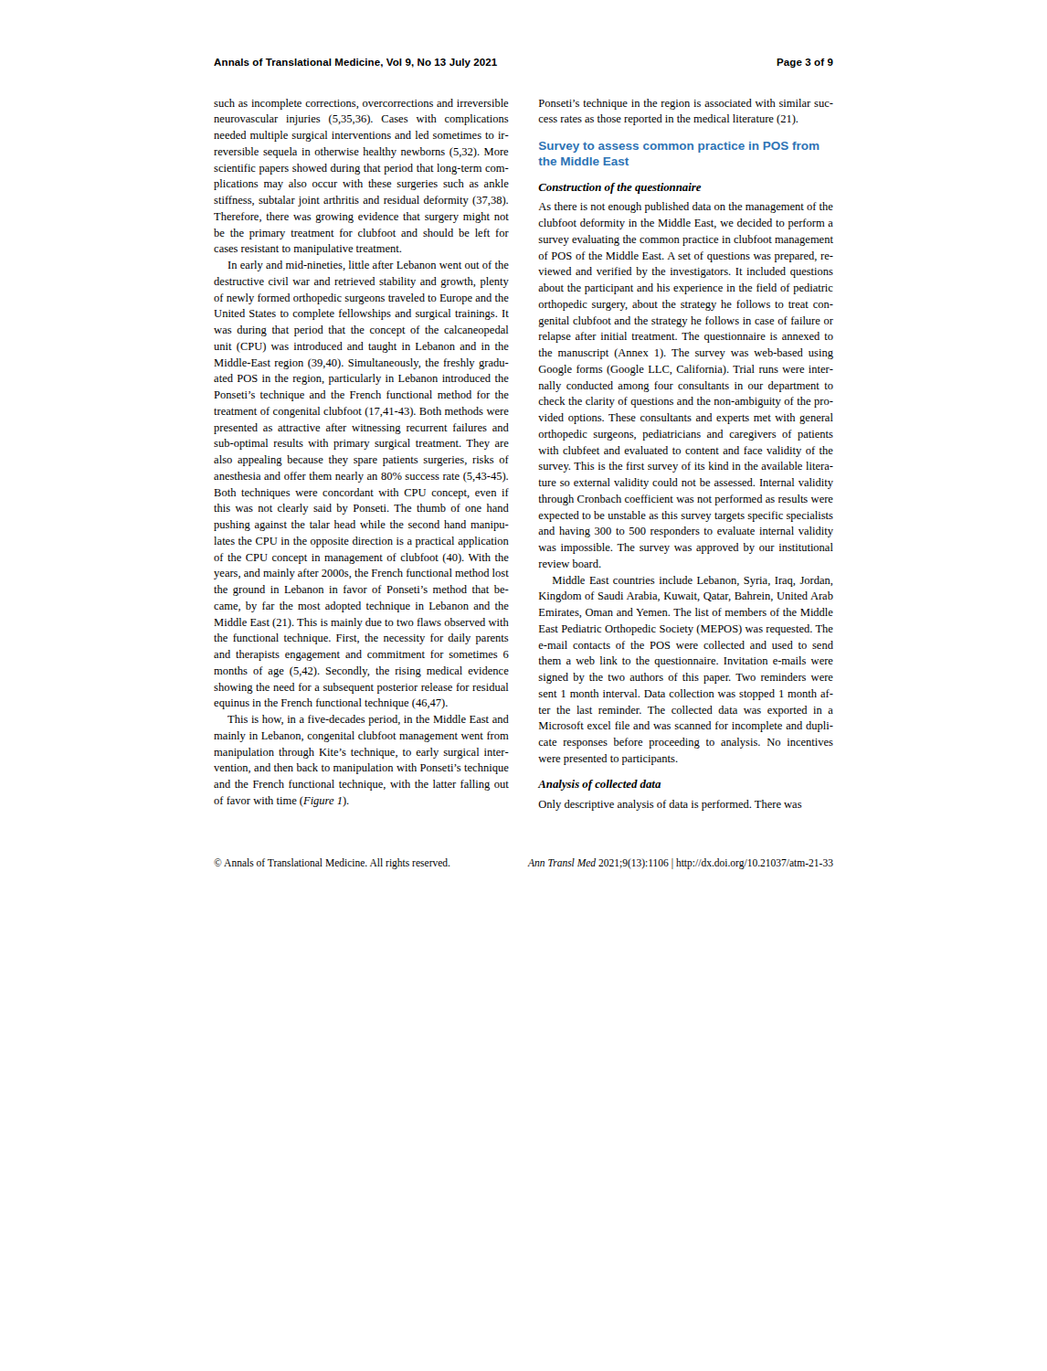Annals of Translational Medicine, Vol 9, No 13 July 2021
Page 3 of 9
such as incomplete corrections, overcorrections and irreversible neurovascular injuries (5,35,36). Cases with complications needed multiple surgical interventions and led sometimes to irreversible sequela in otherwise healthy newborns (5,32). More scientific papers showed during that period that long-term complications may also occur with these surgeries such as ankle stiffness, subtalar joint arthritis and residual deformity (37,38). Therefore, there was growing evidence that surgery might not be the primary treatment for clubfoot and should be left for cases resistant to manipulative treatment.
In early and mid-nineties, little after Lebanon went out of the destructive civil war and retrieved stability and growth, plenty of newly formed orthopedic surgeons traveled to Europe and the United States to complete fellowships and surgical trainings. It was during that period that the concept of the calcaneopedal unit (CPU) was introduced and taught in Lebanon and in the Middle-East region (39,40). Simultaneously, the freshly graduated POS in the region, particularly in Lebanon introduced the Ponseti’s technique and the French functional method for the treatment of congenital clubfoot (17,41-43). Both methods were presented as attractive after witnessing recurrent failures and sub-optimal results with primary surgical treatment. They are also appealing because they spare patients surgeries, risks of anesthesia and offer them nearly an 80% success rate (5,43-45). Both techniques were concordant with CPU concept, even if this was not clearly said by Ponseti. The thumb of one hand pushing against the talar head while the second hand manipulates the CPU in the opposite direction is a practical application of the CPU concept in management of clubfoot (40). With the years, and mainly after 2000s, the French functional method lost the ground in Lebanon in favor of Ponseti’s method that became, by far the most adopted technique in Lebanon and the Middle East (21). This is mainly due to two flaws observed with the functional technique. First, the necessity for daily parents and therapists engagement and commitment for sometimes 6 months of age (5,42). Secondly, the rising medical evidence showing the need for a subsequent posterior release for residual equinus in the French functional technique (46,47).
This is how, in a five-decades period, in the Middle East and mainly in Lebanon, congenital clubfoot management went from manipulation through Kite’s technique, to early surgical intervention, and then back to manipulation with Ponseti’s technique and the French functional technique, with the latter falling out of favor with time (Figure 1).
Ponseti’s technique in the region is associated with similar success rates as those reported in the medical literature (21).
Survey to assess common practice in POS from the Middle East
Construction of the questionnaire
As there is not enough published data on the management of the clubfoot deformity in the Middle East, we decided to perform a survey evaluating the common practice in clubfoot management of POS of the Middle East. A set of questions was prepared, reviewed and verified by the investigators. It included questions about the participant and his experience in the field of pediatric orthopedic surgery, about the strategy he follows to treat congenital clubfoot and the strategy he follows in case of failure or relapse after initial treatment. The questionnaire is annexed to the manuscript (Annex 1). The survey was web-based using Google forms (Google LLC, California). Trial runs were internally conducted among four consultants in our department to check the clarity of questions and the non-ambiguity of the provided options. These consultants and experts met with general orthopedic surgeons, pediatricians and caregivers of patients with clubfeet and evaluated to content and face validity of the survey. This is the first survey of its kind in the available literature so external validity could not be assessed. Internal validity through Cronbach coefficient was not performed as results were expected to be unstable as this survey targets specific specialists and having 300 to 500 responders to evaluate internal validity was impossible. The survey was approved by our institutional review board.
Middle East countries include Lebanon, Syria, Iraq, Jordan, Kingdom of Saudi Arabia, Kuwait, Qatar, Bahrein, United Arab Emirates, Oman and Yemen. The list of members of the Middle East Pediatric Orthopedic Society (MEPOS) was requested. The e-mail contacts of the POS were collected and used to send them a web link to the questionnaire. Invitation e-mails were signed by the two authors of this paper. Two reminders were sent 1 month interval. Data collection was stopped 1 month after the last reminder. The collected data was exported in a Microsoft excel file and was scanned for incomplete and duplicate responses before proceeding to analysis. No incentives were presented to participants.
Analysis of collected data
Only descriptive analysis of data is performed. There was
© Annals of Translational Medicine. All rights reserved.
Ann Transl Med 2021;9(13):1106 | http://dx.doi.org/10.21037/atm-21-33